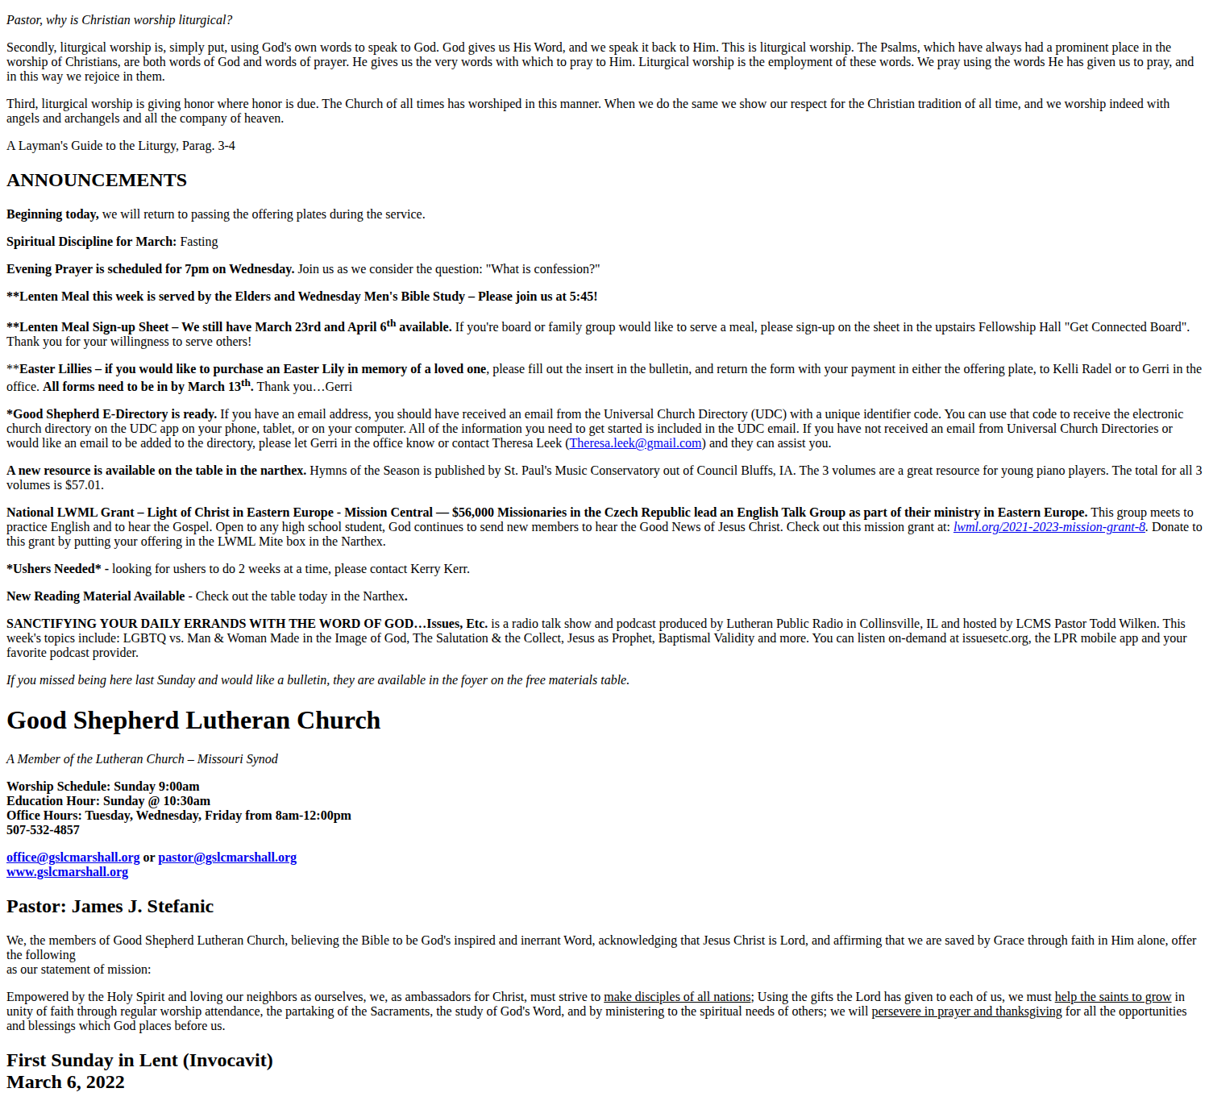Pastor, why is Christian worship liturgical?
Secondly, liturgical worship is, simply put, using God's own words to speak to God. God gives us His Word, and we speak it back to Him. This is liturgical worship. The Psalms, which have always had a prominent place in the worship of Christians, are both words of God and words of prayer. He gives us the very words with which to pray to Him. Liturgical worship is the employment of these words. We pray using the words He has given us to pray, and in this way we rejoice in them.
Third, liturgical worship is giving honor where honor is due. The Church of all times has worshiped in this manner. When we do the same we show our respect for the Christian tradition of all time, and we worship indeed with angels and archangels and all the company of heaven.
A Layman's Guide to the Liturgy, Parag. 3-4
ANNOUNCEMENTS
Beginning today, we will return to passing the offering plates during the service.
Spiritual Discipline for March: Fasting
Evening Prayer is scheduled for 7pm on Wednesday. Join us as we consider the question: "What is confession?"
**Lenten Meal this week is served by the Elders and Wednesday Men's Bible Study – Please join us at 5:45!
**Lenten Meal Sign-up Sheet – We still have March 23rd and April 6th available. If you're board or family group would like to serve a meal, please sign-up on the sheet in the upstairs Fellowship Hall "Get Connected Board". Thank you for your willingness to serve others!
**Easter Lillies – if you would like to purchase an Easter Lily in memory of a loved one, please fill out the insert in the bulletin, and return the form with your payment in either the offering plate, to Kelli Radel or to Gerri in the office. All forms need to be in by March 13th. Thank you…Gerri
*Good Shepherd E-Directory is ready. If you have an email address, you should have received an email from the Universal Church Directory (UDC) with a unique identifier code. You can use that code to receive the electronic church directory on the UDC app on your phone, tablet, or on your computer. All of the information you need to get started is included in the UDC email. If you have not received an email from Universal Church Directories or would like an email to be added to the directory, please let Gerri in the office know or contact Theresa Leek (Theresa.leek@gmail.com) and they can assist you.
A new resource is available on the table in the narthex. Hymns of the Season is published by St. Paul's Music Conservatory out of Council Bluffs, IA. The 3 volumes are a great resource for young piano players. The total for all 3 volumes is $57.01.
National LWML Grant – Light of Christ in Eastern Europe - Mission Central — $56,000 Missionaries in the Czech Republic lead an English Talk Group as part of their ministry in Eastern Europe. This group meets to practice English and to hear the Gospel. Open to any high school student, God continues to send new members to hear the Good News of Jesus Christ. Check out this mission grant at: lwml.org/2021-2023-mission-grant-8. Donate to this grant by putting your offering in the LWML Mite box in the Narthex.
*Ushers Needed* - looking for ushers to do 2 weeks at a time, please contact Kerry Kerr.
New Reading Material Available - Check out the table today in the Narthex.
SANCTIFYING YOUR DAILY ERRANDS WITH THE WORD OF GOD…Issues, Etc. is a radio talk show and podcast produced by Lutheran Public Radio in Collinsville, IL and hosted by LCMS Pastor Todd Wilken. This week's topics include: LGBTQ vs. Man & Woman Made in the Image of God, The Salutation & the Collect, Jesus as Prophet, Baptismal Validity and more. You can listen on-demand at issuesetc.org, the LPR mobile app and your favorite podcast provider.
If you missed being here last Sunday and would like a bulletin, they are available in the foyer on the free materials table.
Good Shepherd Lutheran Church
A Member of the Lutheran Church – Missouri Synod
Worship Schedule: Sunday 9:00am
Education Hour: Sunday @ 10:30am
Office Hours: Tuesday, Wednesday, Friday from 8am-12:00pm
507-532-4857
office@gslcmarshall.org or pastor@gslcmarshall.org
www.gslcmarshall.org
Pastor: James J. Stefanic
We, the members of Good Shepherd Lutheran Church, believing the Bible to be God's inspired and inerrant Word, acknowledging that Jesus Christ is Lord, and affirming that we are saved by Grace through faith in Him alone, offer the following
as our statement of mission:
Empowered by the Holy Spirit and loving our neighbors as ourselves, we, as ambassadors for Christ, must strive to make disciples of all nations; Using the gifts the Lord has given to each of us, we must help the saints to grow in unity of faith through regular worship attendance, the partaking of the Sacraments, the study of God's Word, and by ministering to the spiritual needs of others; we will persevere in prayer and thanksgiving for all the opportunities and blessings which God places before us.
First Sunday in Lent (Invocavit)
March 6, 2022